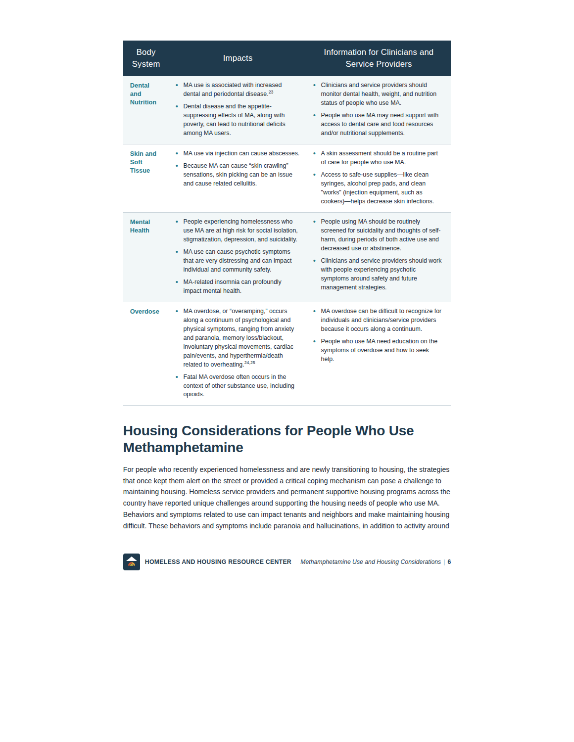| Body System | Impacts | Information for Clinicians and Service Providers |
| --- | --- | --- |
| Dental and Nutrition | MA use is associated with increased dental and periodontal disease. 23 Dental disease and the appetite-suppressing effects of MA, along with poverty, can lead to nutritional deficits among MA users. | Clinicians and service providers should monitor dental health, weight, and nutrition status of people who use MA. People who use MA may need support with access to dental care and food resources and/or nutritional supplements. |
| Skin and Soft Tissue | MA use via injection can cause abscesses. Because MA can cause “skin crawling” sensations, skin picking can be an issue and cause related cellulitis. | A skin assessment should be a routine part of care for people who use MA. Access to safe-use supplies—like clean syringes, alcohol prep pads, and clean "works" (injection equipment, such as cookers)—helps decrease skin infections. |
| Mental Health | People experiencing homelessness who use MA are at high risk for social isolation, stigmatization, depression, and suicidality. MA use can cause psychotic symptoms that are very distressing and can impact individual and community safety. MA-related insomnia can profoundly impact mental health. | People using MA should be routinely screened for suicidality and thoughts of self-harm, during periods of both active use and decreased use or abstinence. Clinicians and service providers should work with people experiencing psychotic symptoms around safety and future management strategies. |
| Overdose | MA overdose, or “overamping,” occurs along a continuum of psychological and physical symptoms, ranging from anxiety and paranoia, memory loss/blackout, involuntary physical movements, cardiac pain/events, and hyperthermia/death related to overheating. 24,25 Fatal MA overdose often occurs in the context of other substance use, including opioids. | MA overdose can be difficult to recognize for individuals and clinicians/service providers because it occurs along a continuum. People who use MA need education on the symptoms of overdose and how to seek help. |
Housing Considerations for People Who Use Methamphetamine
For people who recently experienced homelessness and are newly transitioning to housing, the strategies that once kept them alert on the street or provided a critical coping mechanism can pose a challenge to maintaining housing. Homeless service providers and permanent supportive housing programs across the country have reported unique challenges around supporting the housing needs of people who use MA. Behaviors and symptoms related to use can impact tenants and neighbors and make maintaining housing difficult. These behaviors and symptoms include paranoia and hallucinations, in addition to activity around
Homeless and Housing Resource Center
Methamphetamine Use and Housing Considerations|6